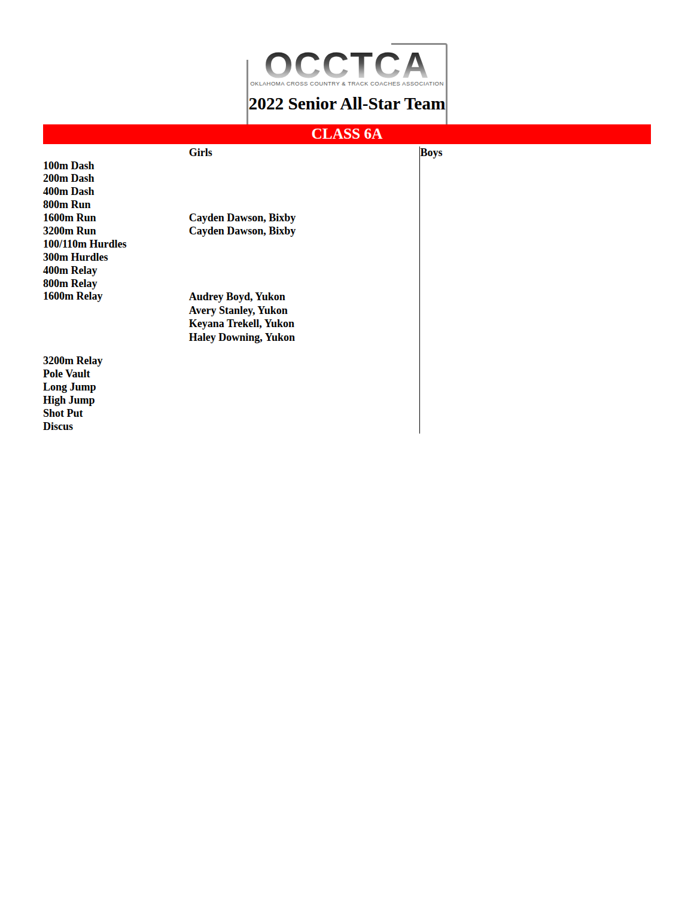OCCTCA
OKLAHOMA CROSS COUNTRY & TRACK COACHES ASSOCIATION
2022 Senior All-Star Team
CLASS 6A
| | Girls | Boys |
| 100m Dash | | |
| 200m Dash | | |
| 400m Dash | | |
| 800m Run | | |
| 1600m Run | Cayden Dawson, Bixby | |
| 3200m Run | Cayden Dawson, Bixby | |
| 100/110m Hurdles | | |
| 300m Hurdles | | |
| 400m Relay | | |
| 800m Relay | | |
| 1600m Relay | Audrey Boyd, Yukon Avery Stanley, Yukon Keyana Trekell, Yukon Haley Downing, Yukon | |
| 3200m Relay | | |
| Pole Vault | | |
| Long Jump | | |
| High Jump | | |
| Shot Put | | |
| Discus | | |